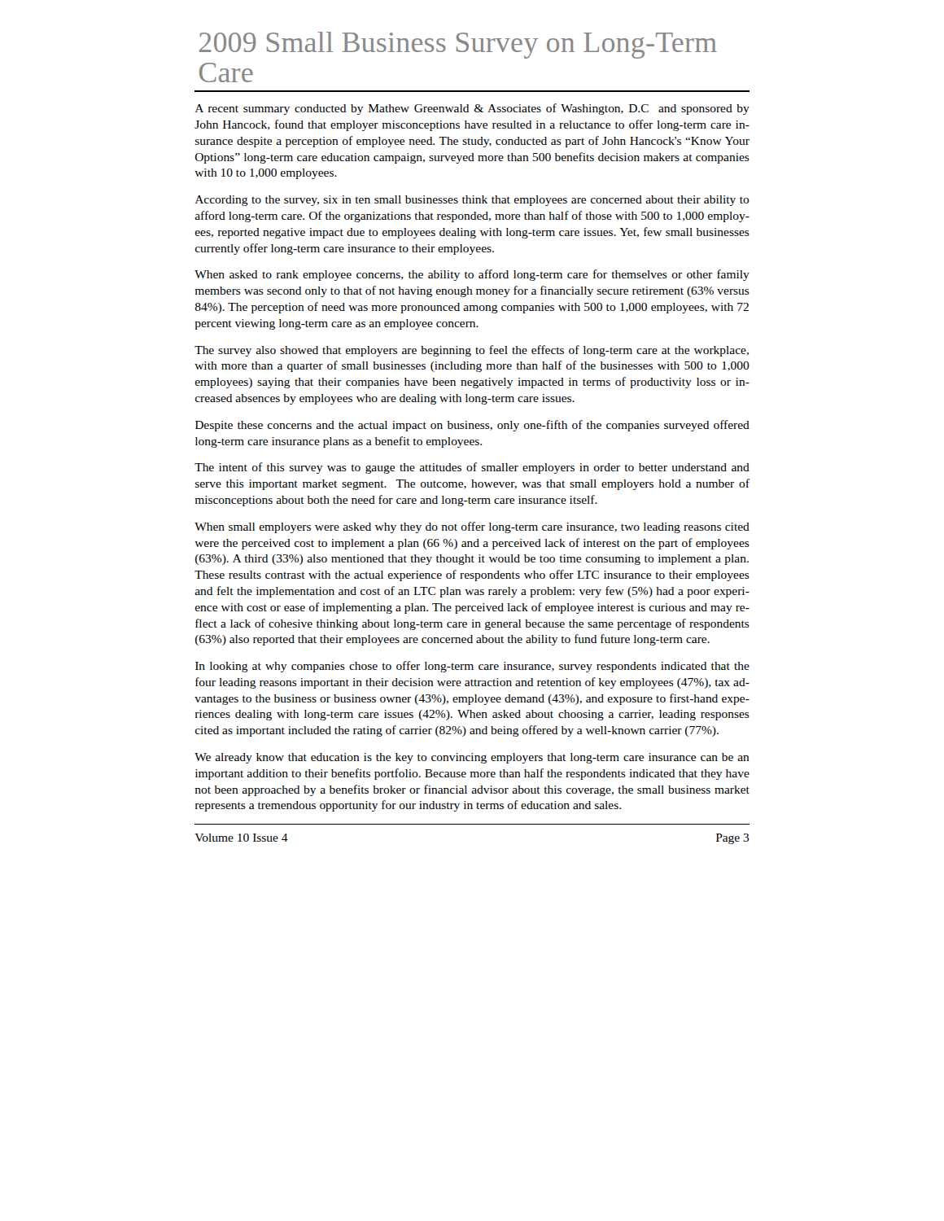2009 Small Business Survey on Long-Term Care
A recent summary conducted by Mathew Greenwald & Associates of Washington, D.C and sponsored by John Hancock, found that employer misconceptions have resulted in a reluctance to offer long-term care insurance despite a perception of employee need. The study, conducted as part of John Hancock's “Know Your Options” long-term care education campaign, surveyed more than 500 benefits decision makers at companies with 10 to 1,000 employees.
According to the survey, six in ten small businesses think that employees are concerned about their ability to afford long-term care. Of the organizations that responded, more than half of those with 500 to 1,000 employees, reported negative impact due to employees dealing with long-term care issues. Yet, few small businesses currently offer long-term care insurance to their employees.
When asked to rank employee concerns, the ability to afford long-term care for themselves or other family members was second only to that of not having enough money for a financially secure retirement (63% versus 84%). The perception of need was more pronounced among companies with 500 to 1,000 employees, with 72 percent viewing long-term care as an employee concern.
The survey also showed that employers are beginning to feel the effects of long-term care at the workplace, with more than a quarter of small businesses (including more than half of the businesses with 500 to 1,000 employees) saying that their companies have been negatively impacted in terms of productivity loss or increased absences by employees who are dealing with long-term care issues.
Despite these concerns and the actual impact on business, only one-fifth of the companies surveyed offered long-term care insurance plans as a benefit to employees.
The intent of this survey was to gauge the attitudes of smaller employers in order to better understand and serve this important market segment. The outcome, however, was that small employers hold a number of misconceptions about both the need for care and long-term care insurance itself.
When small employers were asked why they do not offer long-term care insurance, two leading reasons cited were the perceived cost to implement a plan (66 %) and a perceived lack of interest on the part of employees (63%). A third (33%) also mentioned that they thought it would be too time consuming to implement a plan. These results contrast with the actual experience of respondents who offer LTC insurance to their employees and felt the implementation and cost of an LTC plan was rarely a problem: very few (5%) had a poor experience with cost or ease of implementing a plan. The perceived lack of employee interest is curious and may reflect a lack of cohesive thinking about long-term care in general because the same percentage of respondents (63%) also reported that their employees are concerned about the ability to fund future long-term care.
In looking at why companies chose to offer long-term care insurance, survey respondents indicated that the four leading reasons important in their decision were attraction and retention of key employees (47%), tax advantages to the business or business owner (43%), employee demand (43%), and exposure to first-hand experiences dealing with long-term care issues (42%). When asked about choosing a carrier, leading responses cited as important included the rating of carrier (82%) and being offered by a well-known carrier (77%).
We already know that education is the key to convincing employers that long-term care insurance can be an important addition to their benefits portfolio. Because more than half the respondents indicated that they have not been approached by a benefits broker or financial advisor about this coverage, the small business market represents a tremendous opportunity for our industry in terms of education and sales.
Volume 10 Issue 4 Page 3